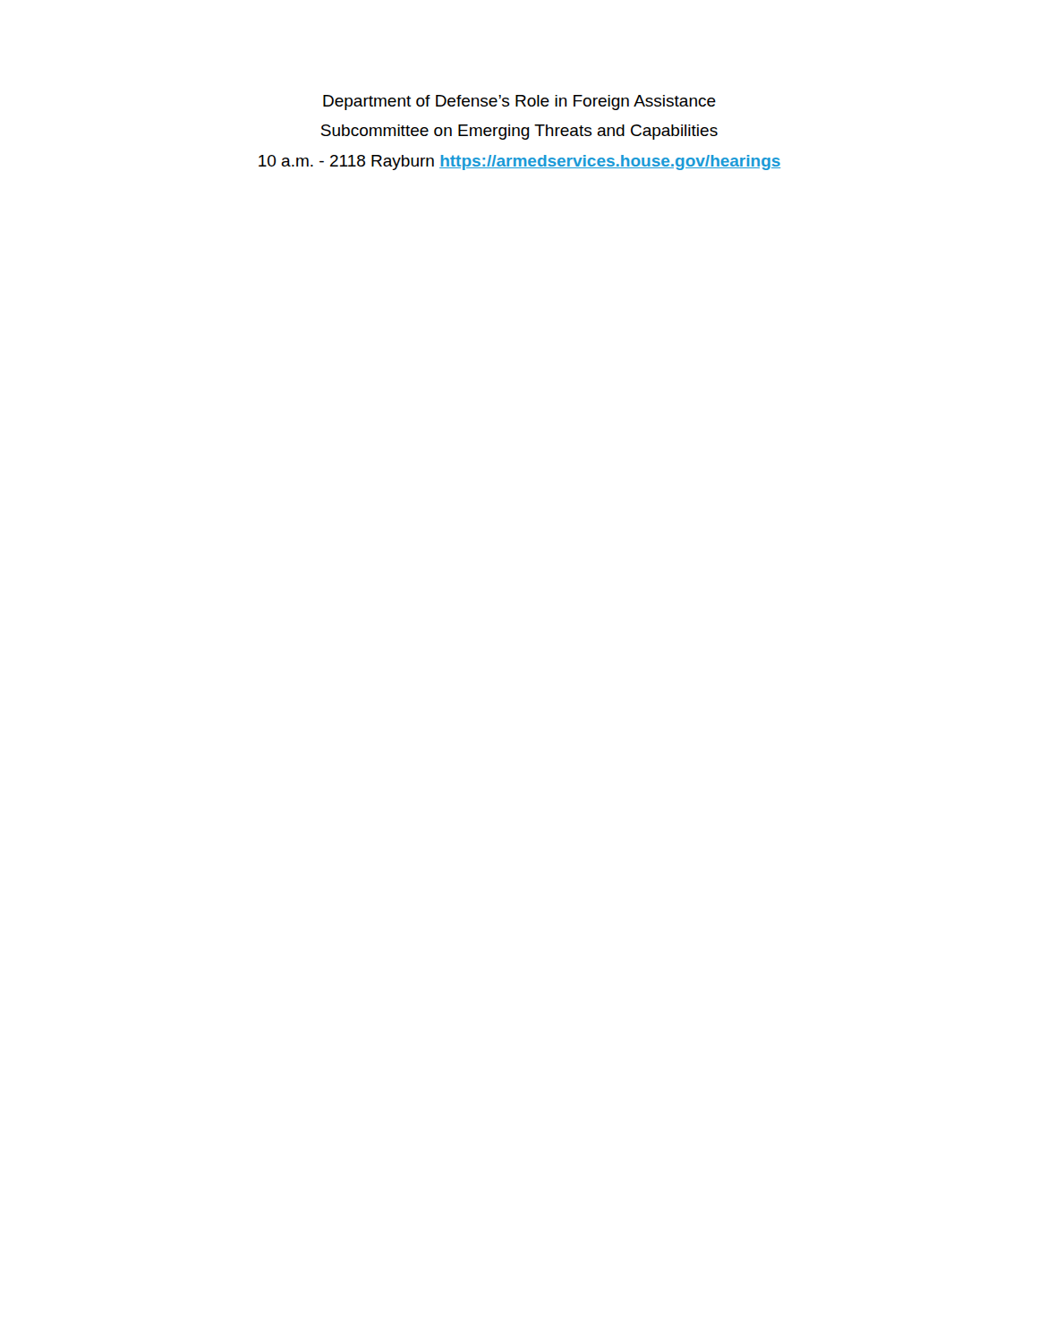Department of Defense’s Role in Foreign Assistance
Subcommittee on Emerging Threats and Capabilities
10 a.m. - 2118 Rayburn https://armedservices.house.gov/hearings